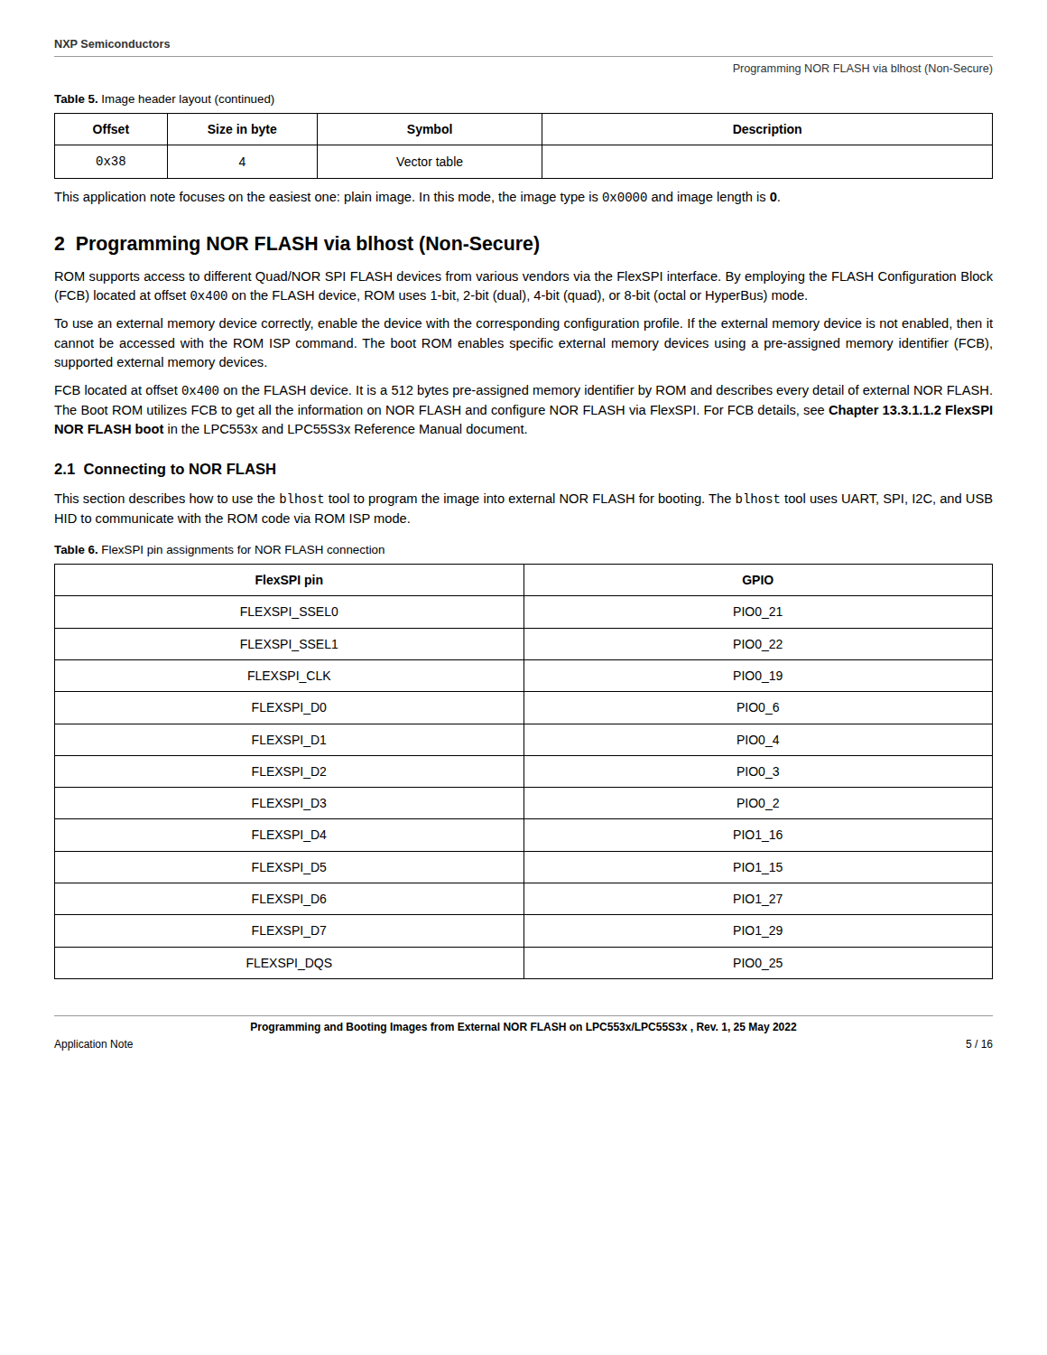NXP Semiconductors
Programming NOR FLASH via blhost (Non-Secure)
Table 5. Image header layout (continued)
| Offset | Size in byte | Symbol | Description |
| --- | --- | --- | --- |
| 0x38 | 4 | Vector table | |
This application note focuses on the easiest one: plain image. In this mode, the image type is 0x0000 and image length is 0.
2 Programming NOR FLASH via blhost (Non-Secure)
ROM supports access to different Quad/NOR SPI FLASH devices from various vendors via the FlexSPI interface. By employing the FLASH Configuration Block (FCB) located at offset 0x400 on the FLASH device, ROM uses 1-bit, 2-bit (dual), 4-bit (quad), or 8-bit (octal or HyperBus) mode.
To use an external memory device correctly, enable the device with the corresponding configuration profile. If the external memory device is not enabled, then it cannot be accessed with the ROM ISP command. The boot ROM enables specific external memory devices using a pre-assigned memory identifier (FCB), supported external memory devices.
FCB located at offset 0x400 on the FLASH device. It is a 512 bytes pre-assigned memory identifier by ROM and describes every detail of external NOR FLASH. The Boot ROM utilizes FCB to get all the information on NOR FLASH and configure NOR FLASH via FlexSPI. For FCB details, see Chapter 13.3.1.1.2 FlexSPI NOR FLASH boot in the LPC553x and LPC55S3x Reference Manual document.
2.1 Connecting to NOR FLASH
This section describes how to use the blhost tool to program the image into external NOR FLASH for booting. The blhost tool uses UART, SPI, I2C, and USB HID to communicate with the ROM code via ROM ISP mode.
Table 6. FlexSPI pin assignments for NOR FLASH connection
| FlexSPI pin | GPIO |
| --- | --- |
| FLEXSPI_SSEL0 | PIO0_21 |
| FLEXSPI_SSEL1 | PIO0_22 |
| FLEXSPI_CLK | PIO0_19 |
| FLEXSPI_D0 | PIO0_6 |
| FLEXSPI_D1 | PIO0_4 |
| FLEXSPI_D2 | PIO0_3 |
| FLEXSPI_D3 | PIO0_2 |
| FLEXSPI_D4 | PIO1_16 |
| FLEXSPI_D5 | PIO1_15 |
| FLEXSPI_D6 | PIO1_27 |
| FLEXSPI_D7 | PIO1_29 |
| FLEXSPI_DQS | PIO0_25 |
Programming and Booting Images from External NOR FLASH on LPC553x/LPC55S3x , Rev. 1, 25 May 2022
Application Note
5 / 16